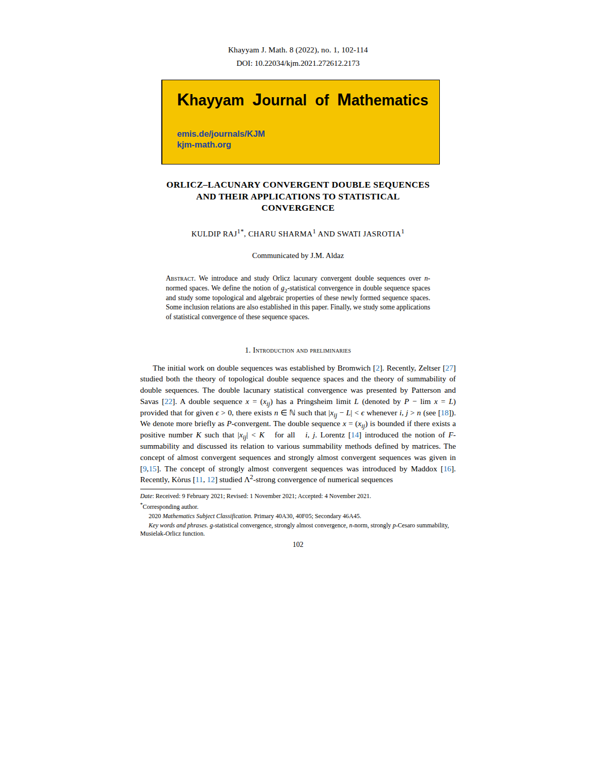Khayyam J. Math. 8 (2022), no. 1, 102-114
DOI: 10.22034/kjm.2021.272612.2173
Department of Mathematics, University of Birjand
Khayyam Journal of Mathematics
Khayyam Journal of Mathematics
emis.de/journals/KJM kjm-math.org
Orlicz–Lacunary Convergent Double Sequences
and Their Applications to Statistical
Convergence
KULDIP RAJ1*, CHARU SHARMA1 AND SWATI JASROTIA1
Communicated by J.M. Aldaz
Abstract. We introduce and study Orlicz lacunary convergent double sequences over n-normed spaces. We define the notion of g2-statistical convergence in double sequence spaces and study some topological and algebraic properties of these newly formed sequence spaces. Some inclusion relations are also established in this paper. Finally, we study some applications of statistical convergence of these sequence spaces.
1. Introduction and preliminaries
The initial work on double sequences was established by Bromwich [2]. Recently, Zeltser [27] studied both the theory of topological double sequence spaces and the theory of summability of double sequences. The double lacunary statistical convergence was presented by Patterson and Savas [22]. A double sequence x = (xij) has a Pringsheim limit L (denoted by P − lim x = L) provided that for given ϵ > 0, there exists n ∈ ℕ such that |xij − L| < ϵ whenever i, j > n (see [18]). We denote more briefly as P-convergent. The double sequence x = (xij) is bounded if there exists a positive number K such that |xij| < K for all i, j. Lorentz [14] introduced the notion of F-summability and discussed its relation to various summability methods defined by matrices. The concept of almost convergent sequences and strongly almost convergent sequences was given in [9,15]. The concept of strongly almost convergent sequences was introduced by Maddox [16]. Recently, Kòrus [11, 12] studied Λ2-strong convergence of numerical sequences
Date: Received: 9 February 2021; Revised: 1 November 2021; Accepted: 4 November 2021.
*Corresponding author.
2020 Mathematics Subject Classification. Primary 40A30, 40F05; Secondary 46A45.
Key words and phrases. g-statistical convergence, strongly almost convergence, n-norm, strongly p-Cesaro summability, Musielak-Orlicz function.
102